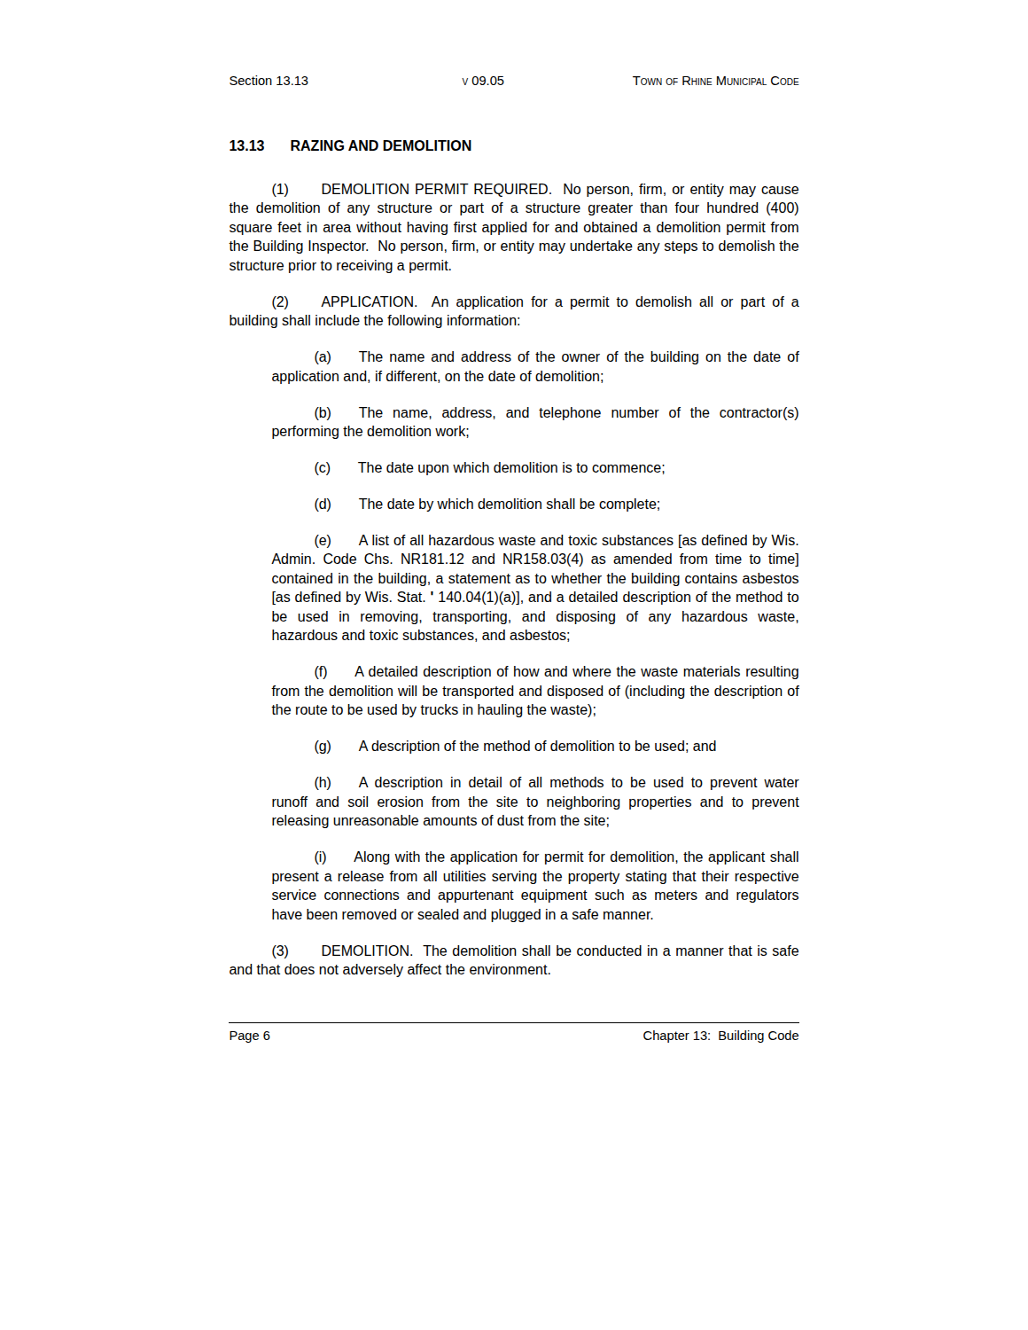Section 13.13
v 09.05
Town of Rhine Municipal Code
13.13 RAZING AND DEMOLITION
(1) DEMOLITION PERMIT REQUIRED. No person, firm, or entity may cause the demolition of any structure or part of a structure greater than four hundred (400) square feet in area without having first applied for and obtained a demolition permit from the Building Inspector. No person, firm, or entity may undertake any steps to demolish the structure prior to receiving a permit.
(2) APPLICATION. An application for a permit to demolish all or part of a building shall include the following information:
(a) The name and address of the owner of the building on the date of application and, if different, on the date of demolition;
(b) The name, address, and telephone number of the contractor(s) performing the demolition work;
(c) The date upon which demolition is to commence;
(d) The date by which demolition shall be complete;
(e) A list of all hazardous waste and toxic substances [as defined by Wis. Admin. Code Chs. NR181.12 and NR158.03(4) as amended from time to time] contained in the building, a statement as to whether the building contains asbestos [as defined by Wis. Stat. ' 140.04(1)(a)], and a detailed description of the method to be used in removing, transporting, and disposing of any hazardous waste, hazardous and toxic substances, and asbestos;
(f) A detailed description of how and where the waste materials resulting from the demolition will be transported and disposed of (including the description of the route to be used by trucks in hauling the waste);
(g) A description of the method of demolition to be used; and
(h) A description in detail of all methods to be used to prevent water runoff and soil erosion from the site to neighboring properties and to prevent releasing unreasonable amounts of dust from the site;
(i) Along with the application for permit for demolition, the applicant shall present a release from all utilities serving the property stating that their respective service connections and appurtenant equipment such as meters and regulators have been removed or sealed and plugged in a safe manner.
(3) DEMOLITION. The demolition shall be conducted in a manner that is safe and that does not adversely affect the environment.
Page 6
Chapter 13: Building Code